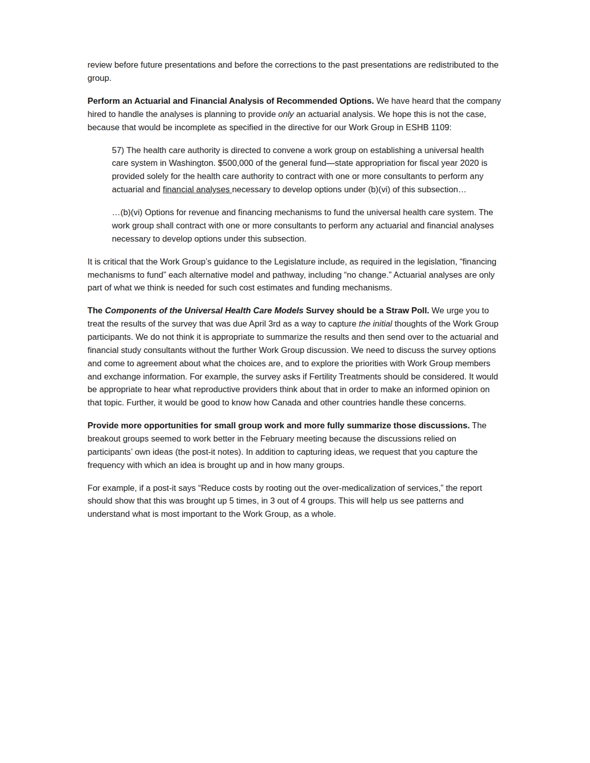review before future presentations and before the corrections to the past presentations are redistributed to the group.
Perform an Actuarial and Financial Analysis of Recommended Options. We have heard that the company hired to handle the analyses is planning to provide only an actuarial analysis. We hope this is not the case, because that would be incomplete as specified in the directive for our Work Group in ESHB 1109:
57) The health care authority is directed to convene a work group on establishing a universal health care system in Washington. $500,000 of the general fund—state appropriation for fiscal year 2020 is provided solely for the health care authority to contract with one or more consultants to perform any actuarial and financial analyses necessary to develop options under (b)(vi) of this subsection…
…(b)(vi) Options for revenue and financing mechanisms to fund the universal health care system. The work group shall contract with one or more consultants to perform any actuarial and financial analyses necessary to develop options under this subsection.
It is critical that the Work Group’s guidance to the Legislature include, as required in the legislation, “financing mechanisms to fund” each alternative model and pathway, including “no change.” Actuarial analyses are only part of what we think is needed for such cost estimates and funding mechanisms.
The Components of the Universal Health Care Models Survey should be a Straw Poll. We urge you to treat the results of the survey that was due April 3rd as a way to capture the initial thoughts of the Work Group participants. We do not think it is appropriate to summarize the results and then send over to the actuarial and financial study consultants without the further Work Group discussion. We need to discuss the survey options and come to agreement about what the choices are, and to explore the priorities with Work Group members and exchange information. For example, the survey asks if Fertility Treatments should be considered. It would be appropriate to hear what reproductive providers think about that in order to make an informed opinion on that topic. Further, it would be good to know how Canada and other countries handle these concerns.
Provide more opportunities for small group work and more fully summarize those discussions. The breakout groups seemed to work better in the February meeting because the discussions relied on participants’ own ideas (the post-it notes). In addition to capturing ideas, we request that you capture the frequency with which an idea is brought up and in how many groups.
For example, if a post-it says “Reduce costs by rooting out the over-medicalization of services,” the report should show that this was brought up 5 times, in 3 out of 4 groups. This will help us see patterns and understand what is most important to the Work Group, as a whole.